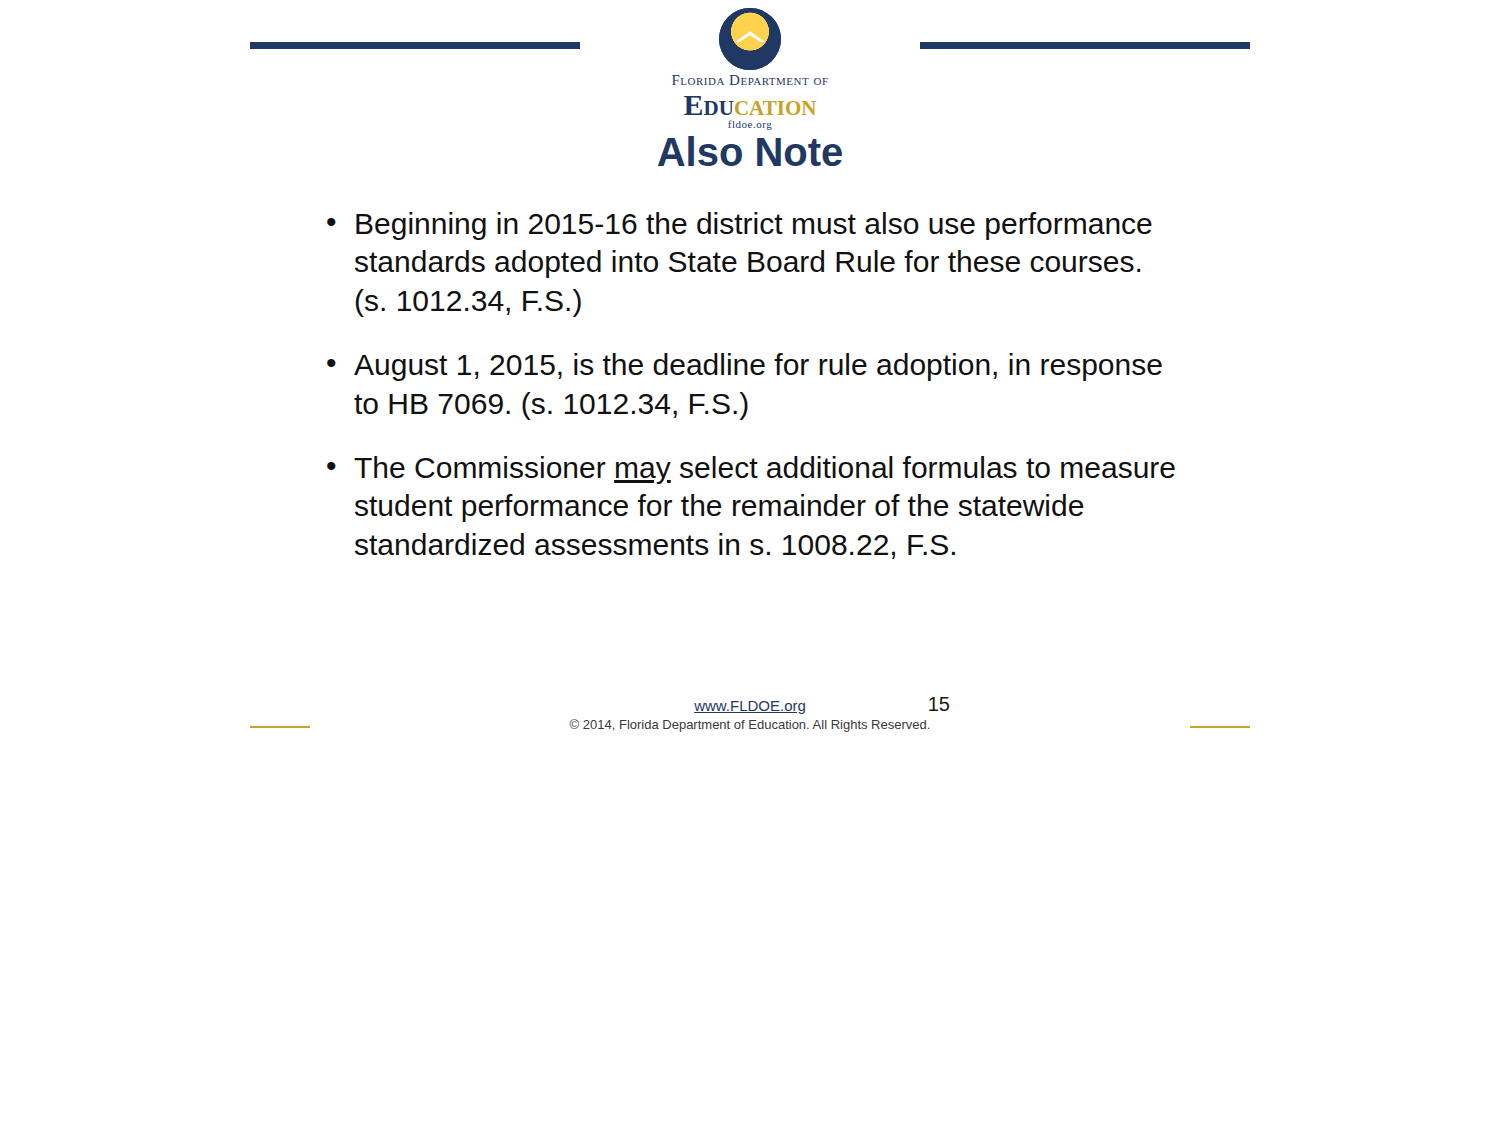Florida Department of
Education
fldoe.org
Also Note
Beginning in 2015-16 the district must also use performance standards adopted into State Board Rule for these courses. (s. 1012.34, F.S.)
August 1, 2015, is the deadline for rule adoption, in response to HB 7069. (s. 1012.34, F.S.)
The Commissioner may select additional formulas to measure student performance for the remainder of the statewide standardized assessments in s. 1008.22, F.S.
15
www.FLDOE.org
© 2014, Florida Department of Education. All Rights Reserved.